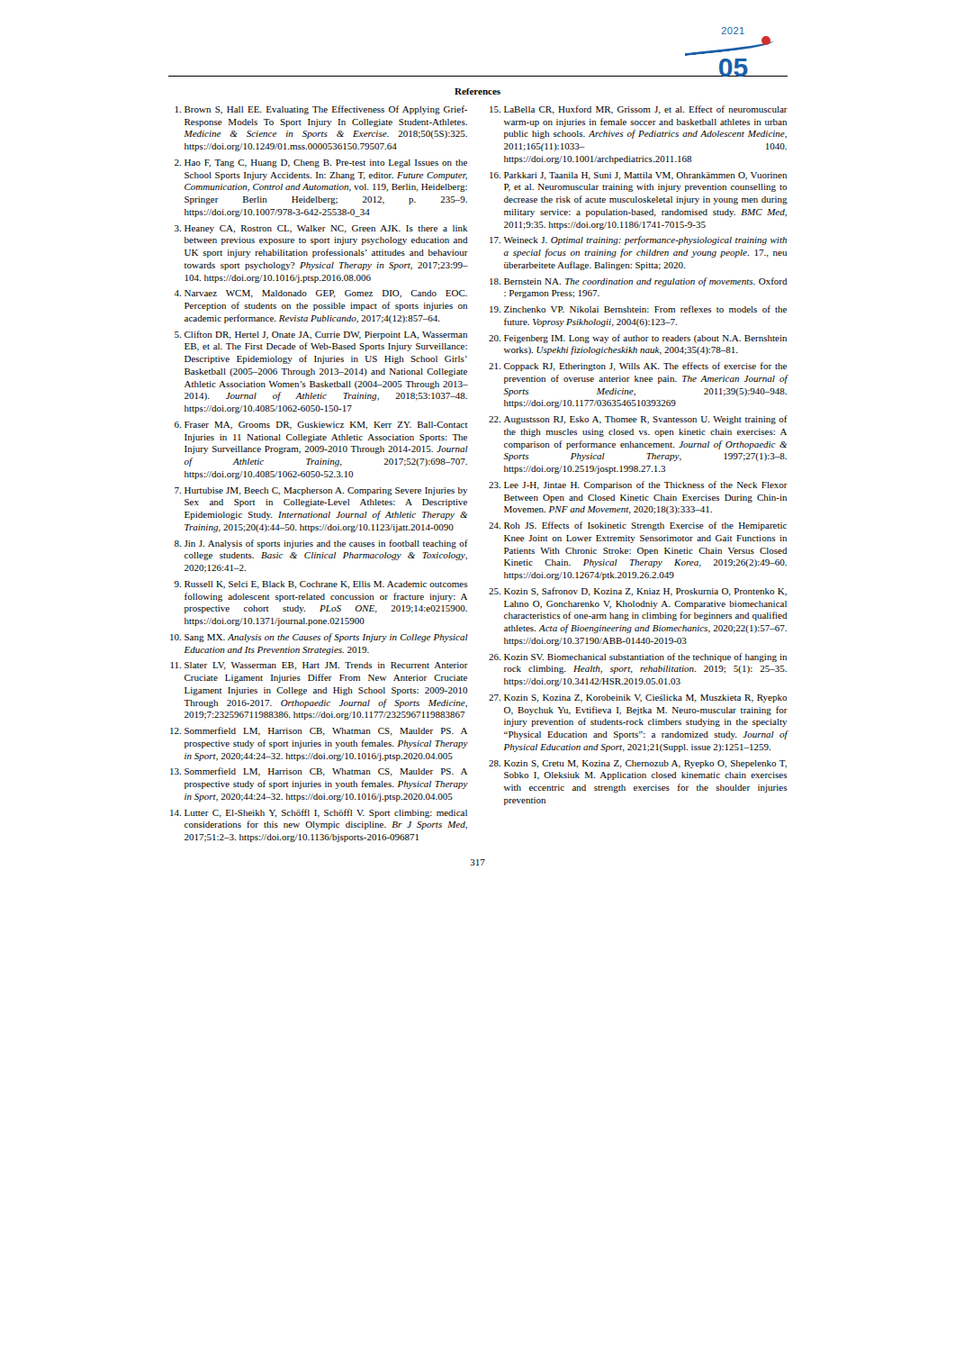2021
05
References
Brown S, Hall EE. Evaluating The Effectiveness Of Applying Grief-Response Models To Sport Injury In Collegiate Student-Athletes. Medicine & Science in Sports & Exercise. 2018;50(5S):325. https://doi.org/10.1249/01.mss.0000536150.79507.64
Hao F, Tang C, Huang D, Cheng B. Pre-test into Legal Issues on the School Sports Injury Accidents. In: Zhang T, editor. Future Computer, Communication, Control and Automation, vol. 119, Berlin, Heidelberg: Springer Berlin Heidelberg; 2012, p. 235–9. https://doi.org/10.1007/978-3-642-25538-0_34
Heaney CA, Rostron CL, Walker NC, Green AJK. Is there a link between previous exposure to sport injury psychology education and UK sport injury rehabilitation professionals’ attitudes and behaviour towards sport psychology? Physical Therapy in Sport, 2017;23:99–104. https://doi.org/10.1016/j.ptsp.2016.08.006
Narvaez WCM, Maldonado GEP, Gomez DIO, Cando EOC. Perception of students on the possible impact of sports injuries on academic performance. Revista Publicando, 2017;4(12):857–64.
Clifton DR, Hertel J, Onate JA, Currie DW, Pierpoint LA, Wasserman EB, et al. The First Decade of Web-Based Sports Injury Surveillance: Descriptive Epidemiology of Injuries in US High School Girls’ Basketball (2005–2006 Through 2013–2014) and National Collegiate Athletic Association Women’s Basketball (2004–2005 Through 2013–2014). Journal of Athletic Training, 2018;53:1037–48. https://doi.org/10.4085/1062-6050-150-17
Fraser MA, Grooms DR, Guskiewicz KM, Kerr ZY. Ball-Contact Injuries in 11 National Collegiate Athletic Association Sports: The Injury Surveillance Program, 2009-2010 Through 2014-2015. Journal of Athletic Training, 2017;52(7):698–707. https://doi.org/10.4085/1062-6050-52.3.10
Hurtubise JM, Beech C, Macpherson A. Comparing Severe Injuries by Sex and Sport in Collegiate-Level Athletes: A Descriptive Epidemiologic Study. International Journal of Athletic Therapy & Training, 2015;20(4):44–50. https://doi.org/10.1123/ijatt.2014-0090
Jin J. Analysis of sports injuries and the causes in football teaching of college students. Basic & Clinical Pharmacology & Toxicology, 2020;126:41–2.
Russell K, Selci E, Black B, Cochrane K, Ellis M. Academic outcomes following adolescent sport-related concussion or fracture injury: A prospective cohort study. PLoS ONE, 2019;14:e0215900. https://doi.org/10.1371/journal.pone.0215900
Sang MX. Analysis on the Causes of Sports Injury in College Physical Education and Its Prevention Strategies. 2019.
Slater LV, Wasserman EB, Hart JM. Trends in Recurrent Anterior Cruciate Ligament Injuries Differ From New Anterior Cruciate Ligament Injuries in College and High School Sports: 2009-2010 Through 2016-2017. Orthopaedic Journal of Sports Medicine, 2019;7:232596711988386. https://doi.org/10.1177/2325967119883867
Sommerfield LM, Harrison CB, Whatman CS, Maulder PS. A prospective study of sport injuries in youth females. Physical Therapy in Sport, 2020;44:24–32. https://doi.org/10.1016/j.ptsp.2020.04.005
Sommerfield LM, Harrison CB, Whatman CS, Maulder PS. A prospective study of sport injuries in youth females. Physical Therapy in Sport, 2020;44:24–32. https://doi.org/10.1016/j.ptsp.2020.04.005
Lutter C, El-Sheikh Y, Schöffl I, Schöffl V. Sport climbing: medical considerations for this new Olympic discipline. Br J Sports Med, 2017;51:2–3. https://doi.org/10.1136/bjsports-2016-096871
LaBella CR, Huxford MR, Grissom J, et al. Effect of neuromuscular warm-up on injuries in female soccer and basketball athletes in urban public high schools. Archives of Pediatrics and Adolescent Medicine, 2011;165(11):1033– 1040. https://doi.org/10.1001/archpediatrics.2011.168
Parkkari J, Taanila H, Suni J, Mattila VM, Ohrankämmen O, Vuorinen P, et al. Neuromuscular training with injury prevention counselling to decrease the risk of acute musculoskeletal injury in young men during military service: a population-based, randomised study. BMC Med, 2011;9:35. https://doi.org/10.1186/1741-7015-9-35
Weineck J. Optimal training: performance-physiological training with a special focus on training for children and young people. 17., neu überarbeitete Auflage. Balingen: Spitta; 2020.
Bernstein NA. The coordination and regulation of movements. Oxford : Pergamon Press; 1967.
Zinchenko VP. Nikolai Bernshtein: From reflexes to models of the future. Voprosy Psikhologii, 2004(6):123–7.
Feigenberg IM. Long way of author to readers (about N.A. Bernshtein works). Uspekhi fiziologicheskikh nauk, 2004;35(4):78–81.
Coppack RJ, Etherington J, Wills AK. The effects of exercise for the prevention of overuse anterior knee pain. The American Journal of Sports Medicine, 2011;39(5):940–948. https://doi.org/10.1177/0363546510393269
Augustsson RJ, Esko A, Thomee R, Svantesson U. Weight training of the thigh muscles using closed vs. open kinetic chain exercises: A comparison of performance enhancement. Journal of Orthopaedic & Sports Physical Therapy, 1997;27(1):3–8. https://doi.org/10.2519/jospt.1998.27.1.3
Lee J-H, Jintae H. Comparison of the Thickness of the Neck Flexor Between Open and Closed Kinetic Chain Exercises During Chin-in Movemen. PNF and Movement, 2020;18(3):333–41.
Roh JS. Effects of Isokinetic Strength Exercise of the Hemiparetic Knee Joint on Lower Extremity Sensorimotor and Gait Functions in Patients With Chronic Stroke: Open Kinetic Chain Versus Closed Kinetic Chain. Physical Therapy Korea, 2019;26(2):49–60. https://doi.org/10.12674/ptk.2019.26.2.049
Kozin S, Safronov D, Kozina Z, Kniaz H, Proskurnia O, Prontenko K, Lahno O, Goncharenko V, Kholodniy A. Comparative biomechanical characteristics of one-arm hang in climbing for beginners and qualified athletes. Acta of Bioengineering and Biomechanics, 2020;22(1):57–67. https://doi.org/10.37190/ABB-01440-2019-03
Kozin SV. Biomechanical substantiation of the technique of hanging in rock climbing. Health, sport, rehabilitation. 2019; 5(1): 25–35. https://doi.org/10.34142/HSR.2019.05.01.03
Kozin S, Kozina Z, Korobeinik V, Cieślicka M, Muszkieta R, Ryepko O, Boychuk Yu, Evtifieva I, Bejtka M. Neuro-muscular training for injury prevention of students-rock climbers studying in the specialty “Physical Education and Sports”: a randomized study. Journal of Physical Education and Sport, 2021;21(Suppl. issue 2):1251–1259.
Kozin S, Cretu M, Kozina Z, Chernozub A, Ryepko O, Shepelenko T, Sobko I, Oleksiuk M. Application closed kinematic chain exercises with eccentric and strength exercises for the shoulder injuries prevention
317